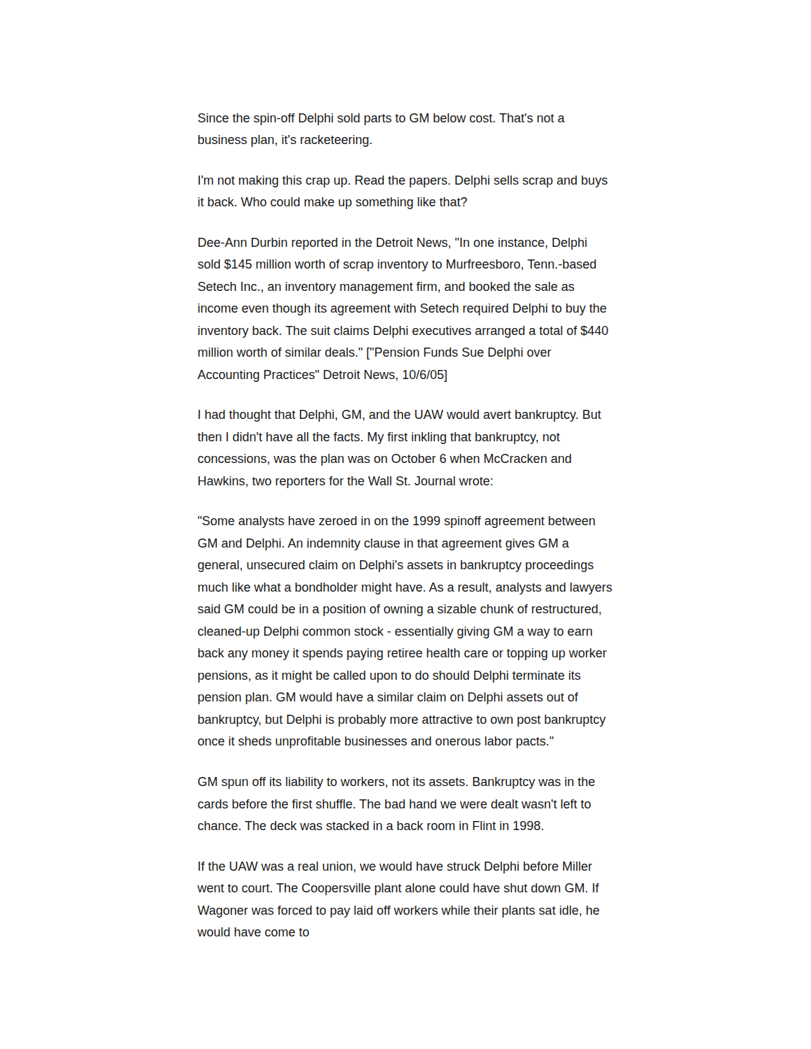Since the spin-off Delphi sold parts to GM below cost. That's not a business plan, it's racketeering.
I'm not making this crap up. Read the papers. Delphi sells scrap and buys it back. Who could make up something like that?
Dee-Ann Durbin reported in the Detroit News, "In one instance, Delphi sold $145 million worth of scrap inventory to Murfreesboro, Tenn.-based Setech Inc., an inventory management firm, and booked the sale as income even though its agreement with Setech required Delphi to buy the inventory back. The suit claims Delphi executives arranged a total of $440 million worth of similar deals." ["Pension Funds Sue Delphi over Accounting Practices" Detroit News, 10/6/05]
I had thought that Delphi, GM, and the UAW would avert bankruptcy. But then I didn't have all the facts. My first inkling that bankruptcy, not concessions, was the plan was on October 6 when McCracken and Hawkins, two reporters for the Wall St. Journal wrote:
"Some analysts have zeroed in on the 1999 spinoff agreement between GM and Delphi. An indemnity clause in that agreement gives GM a general, unsecured claim on Delphi's assets in bankruptcy proceedings much like what a bondholder might have. As a result, analysts and lawyers said GM could be in a position of owning a sizable chunk of restructured, cleaned-up Delphi common stock - essentially giving GM a way to earn back any money it spends paying retiree health care or topping up worker pensions, as it might be called upon to do should Delphi terminate its pension plan. GM would have a similar claim on Delphi assets out of bankruptcy, but Delphi is probably more attractive to own post bankruptcy once it sheds unprofitable businesses and onerous labor pacts."
GM spun off its liability to workers, not its assets. Bankruptcy was in the cards before the first shuffle. The bad hand we were dealt wasn't left to chance. The deck was stacked in a back room in Flint in 1998.
If the UAW was a real union, we would have struck Delphi before Miller went to court. The Coopersville plant alone could have shut down GM. If Wagoner was forced to pay laid off workers while their plants sat idle, he would have come to